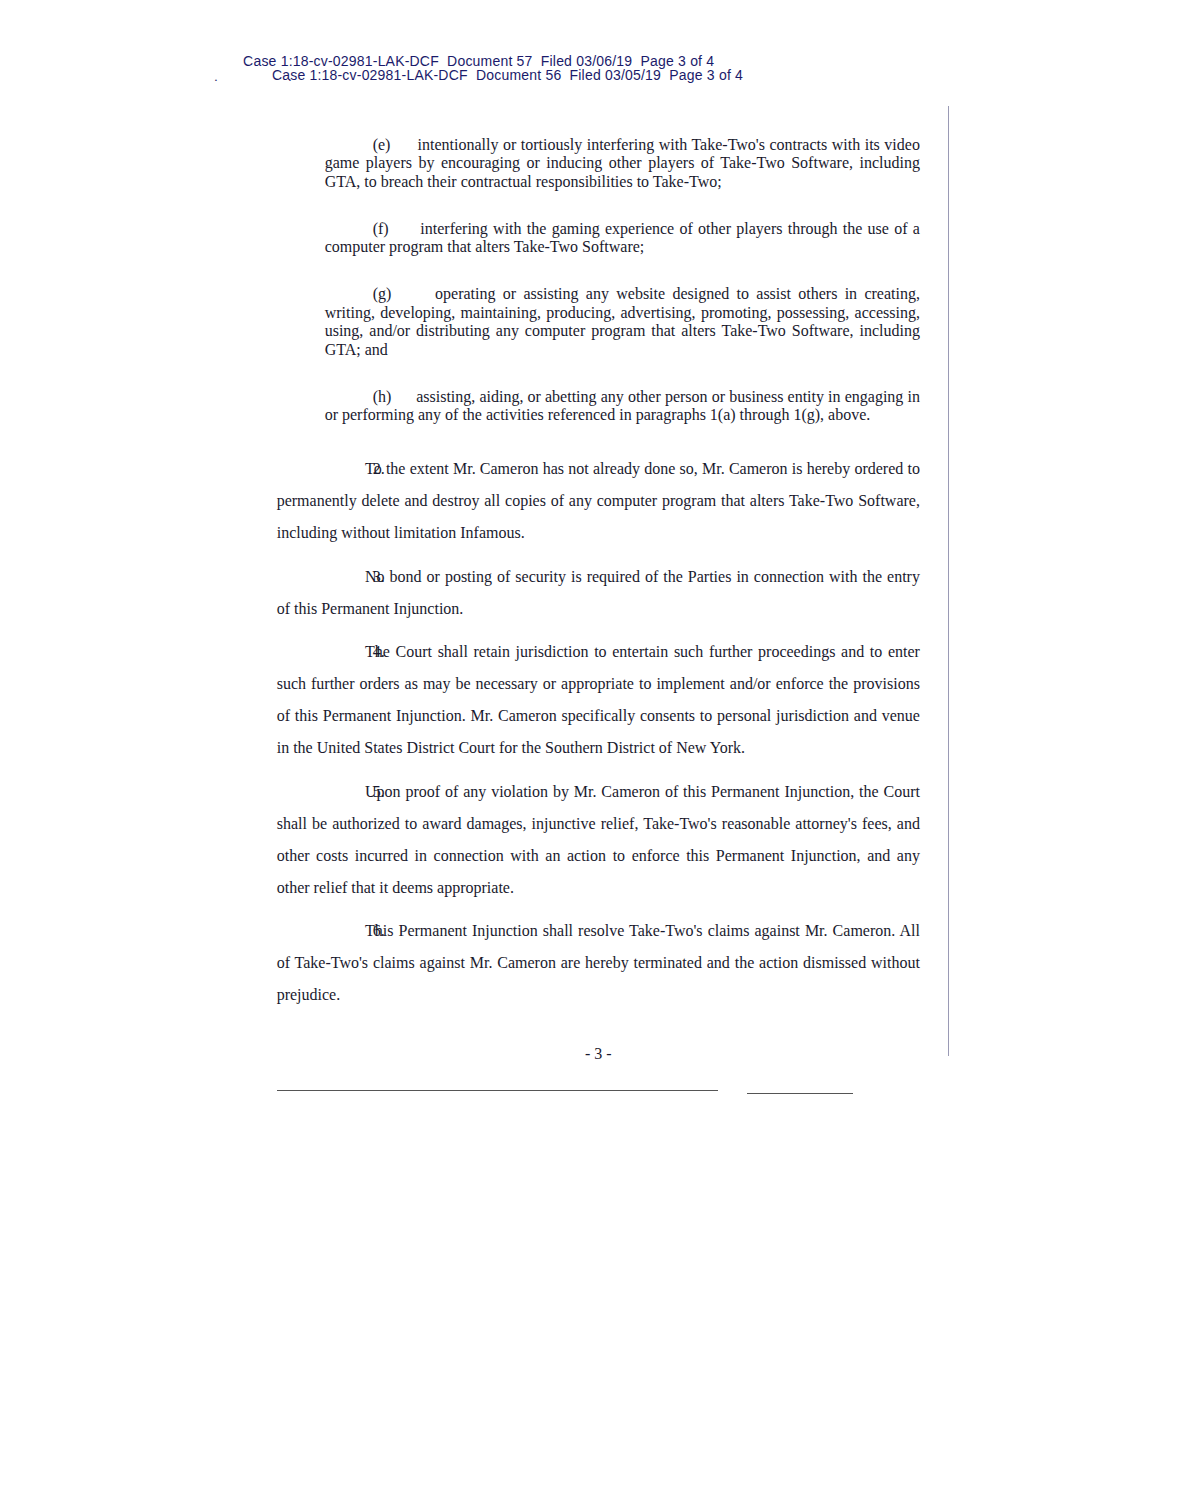. .
Case 1:18-cv-02981-LAK-DCF Document 57 Filed 03/06/19 Page 3 of 4 Case 1:18-cv-02981-LAK-DCF Document 56 Filed 03/05/19 Page 3 of 4
(e) intentionally or tortiously interfering with Take-Two's contracts with its video game players by encouraging or inducing other players of Take-Two Software, including GTA, to breach their contractual responsibilities to Take-Two;
(f) interfering with the gaming experience of other players through the use of a computer program that alters Take-Two Software;
(g) operating or assisting any website designed to assist others in creating, writing, developing, maintaining, producing, advertising, promoting, possessing, accessing, using, and/or distributing any computer program that alters Take-Two Software, including GTA; and
(h) assisting, aiding, or abetting any other person or business entity in engaging in or performing any of the activities referenced in paragraphs 1(a) through 1(g), above.
2. To the extent Mr. Cameron has not already done so, Mr. Cameron is hereby ordered to permanently delete and destroy all copies of any computer program that alters Take-Two Software, including without limitation Infamous.
3. No bond or posting of security is required of the Parties in connection with the entry of this Permanent Injunction.
4. The Court shall retain jurisdiction to entertain such further proceedings and to enter such further orders as may be necessary or appropriate to implement and/or enforce the provisions of this Permanent Injunction. Mr. Cameron specifically consents to personal jurisdiction and venue in the United States District Court for the Southern District of New York.
5. Upon proof of any violation by Mr. Cameron of this Permanent Injunction, the Court shall be authorized to award damages, injunctive relief, Take-Two's reasonable attorney's fees, and other costs incurred in connection with an action to enforce this Permanent Injunction, and any other relief that it deems appropriate.
6. This Permanent Injunction shall resolve Take-Two's claims against Mr. Cameron. All of Take-Two's claims against Mr. Cameron are hereby terminated and the action dismissed without prejudice.
- 3 -